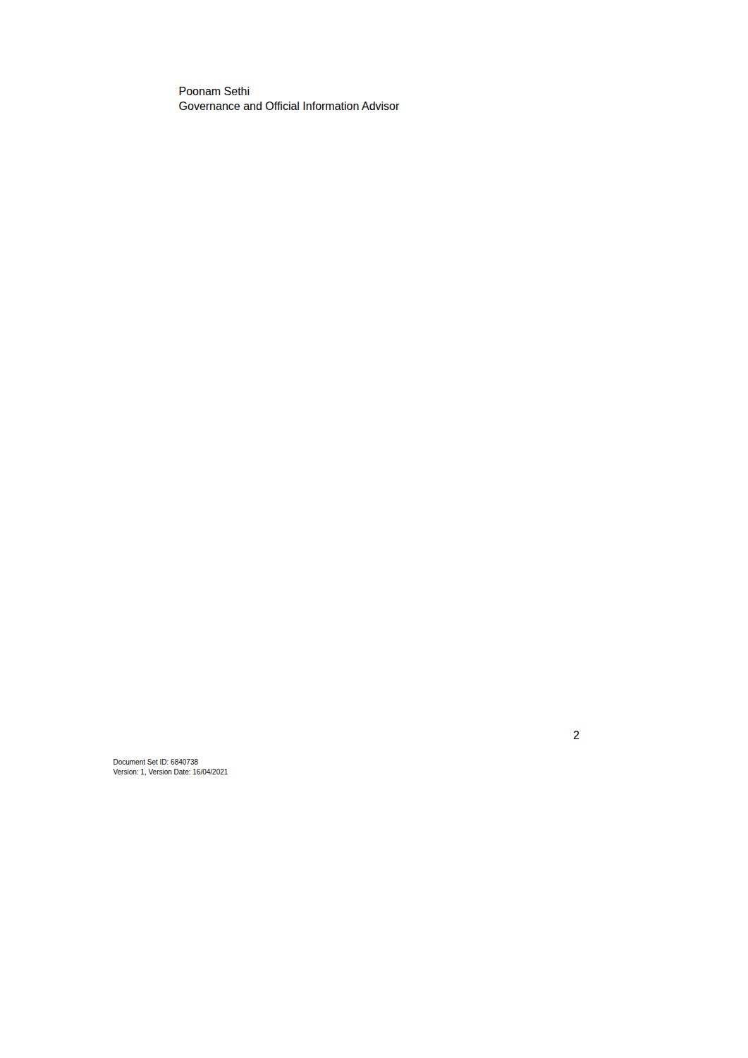Poonam Sethi
Governance and Official Information Advisor
2
Document Set ID: 6840738
Version: 1, Version Date: 16/04/2021